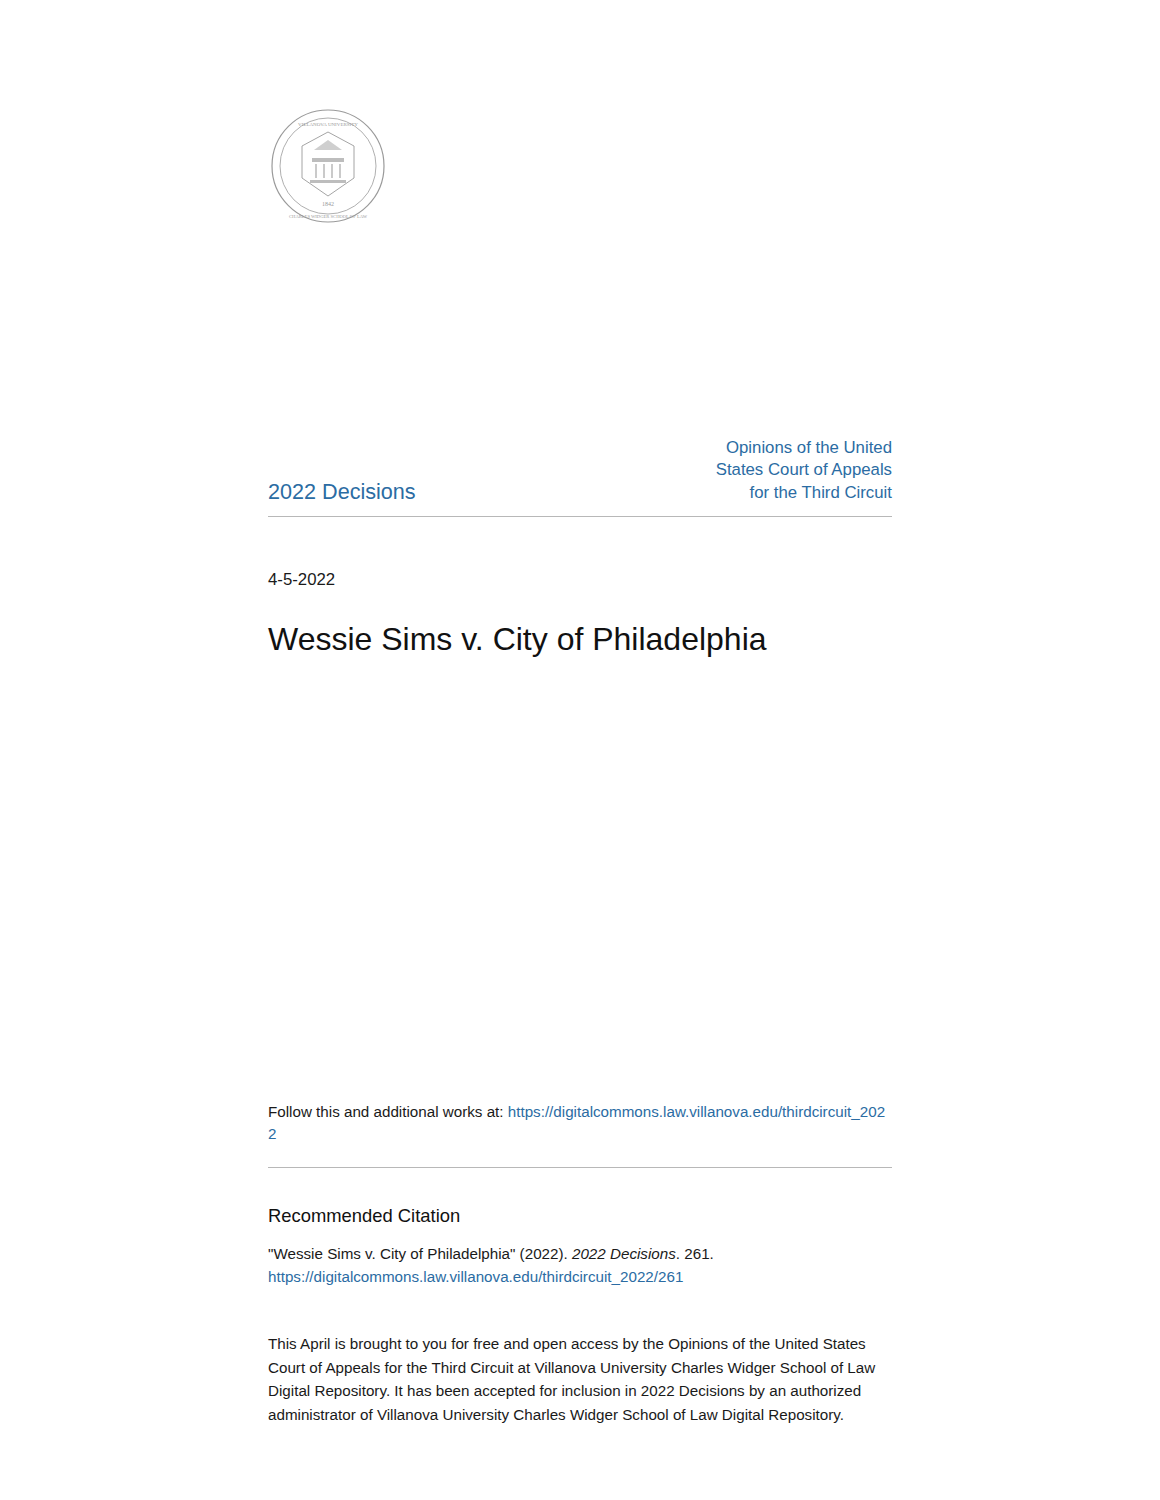1842 VILLANOVA UNIVERSITY CHARLES WIDGER SCHOOL OF LAW
2022 Decisions
Opinions of the United
States Court of Appeals
for the Third Circuit
4-5-2022
Wessie Sims v. City of Philadelphia
Follow this and additional works at: https://digitalcommons.law.villanova.edu/thirdcircuit_2022
Recommended Citation
"Wessie Sims v. City of Philadelphia" (2022). 2022 Decisions. 261.
https://digitalcommons.law.villanova.edu/thirdcircuit_2022/261
This April is brought to you for free and open access by the Opinions of the United States Court of Appeals for the Third Circuit at Villanova University Charles Widger School of Law Digital Repository. It has been accepted for inclusion in 2022 Decisions by an authorized administrator of Villanova University Charles Widger School of Law Digital Repository.